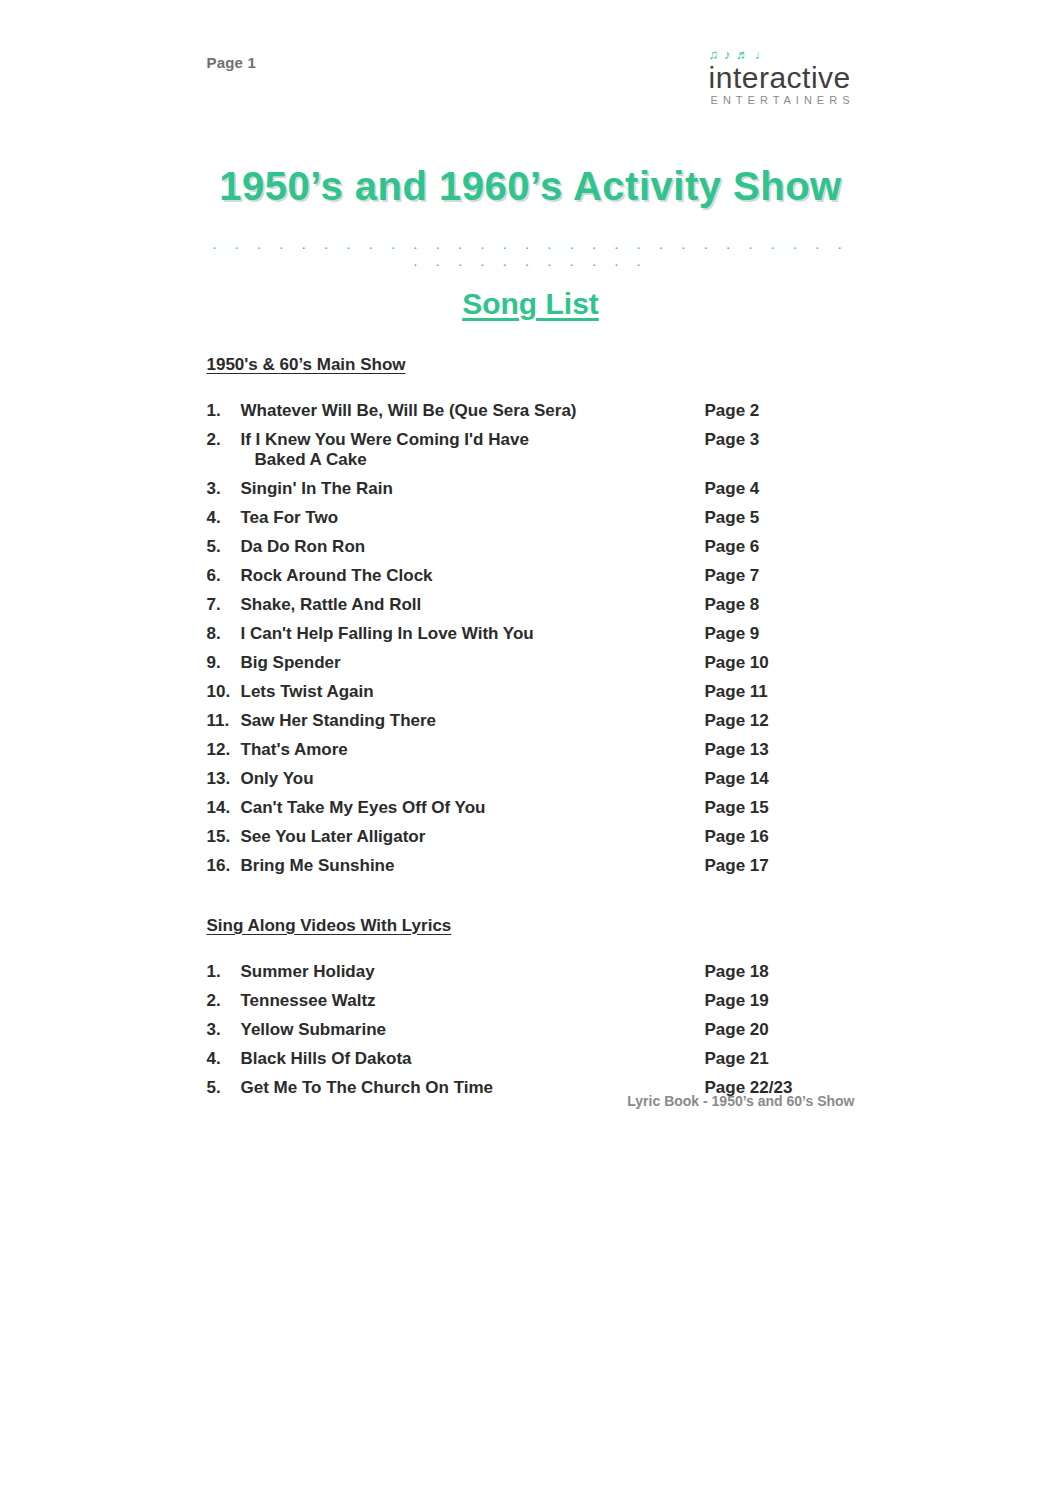Page 1
♫ ♪ ♬ ♩
interactive
ENTERTAINERS
1950’s and 1960’s Activity Show
. . . . . . . . . . . . . . . . . . . . . . . . . . . . . . . . . . . . . . . .
Song List
1950's & 60’s Main Show
1. Whatever Will Be, Will Be (Que Sera Sera) Page 2
2. If I Knew You Were Coming I'd HaveBaked A Cake Page 3
3. Singin' In The Rain Page 4
4. Tea For Two Page 5
5. Da Do Ron Ron Page 6
6. Rock Around The Clock Page 7
7. Shake, Rattle And Roll Page 8
8. I Can't Help Falling In Love With You Page 9
9. Big Spender Page 10
10. Lets Twist Again Page 11
11. Saw Her Standing There Page 12
12. That's Amore Page 13
13. Only You Page 14
14. Can't Take My Eyes Off Of You Page 15
15. See You Later Alligator Page 16
16. Bring Me Sunshine Page 17
Sing Along Videos With Lyrics
1. Summer Holiday Page 18
2. Tennessee Waltz Page 19
3. Yellow Submarine Page 20
4. Black Hills Of Dakota Page 21
5. Get Me To The Church On Time Page 22/23
Lyric Book - 1950’s and 60’s Show